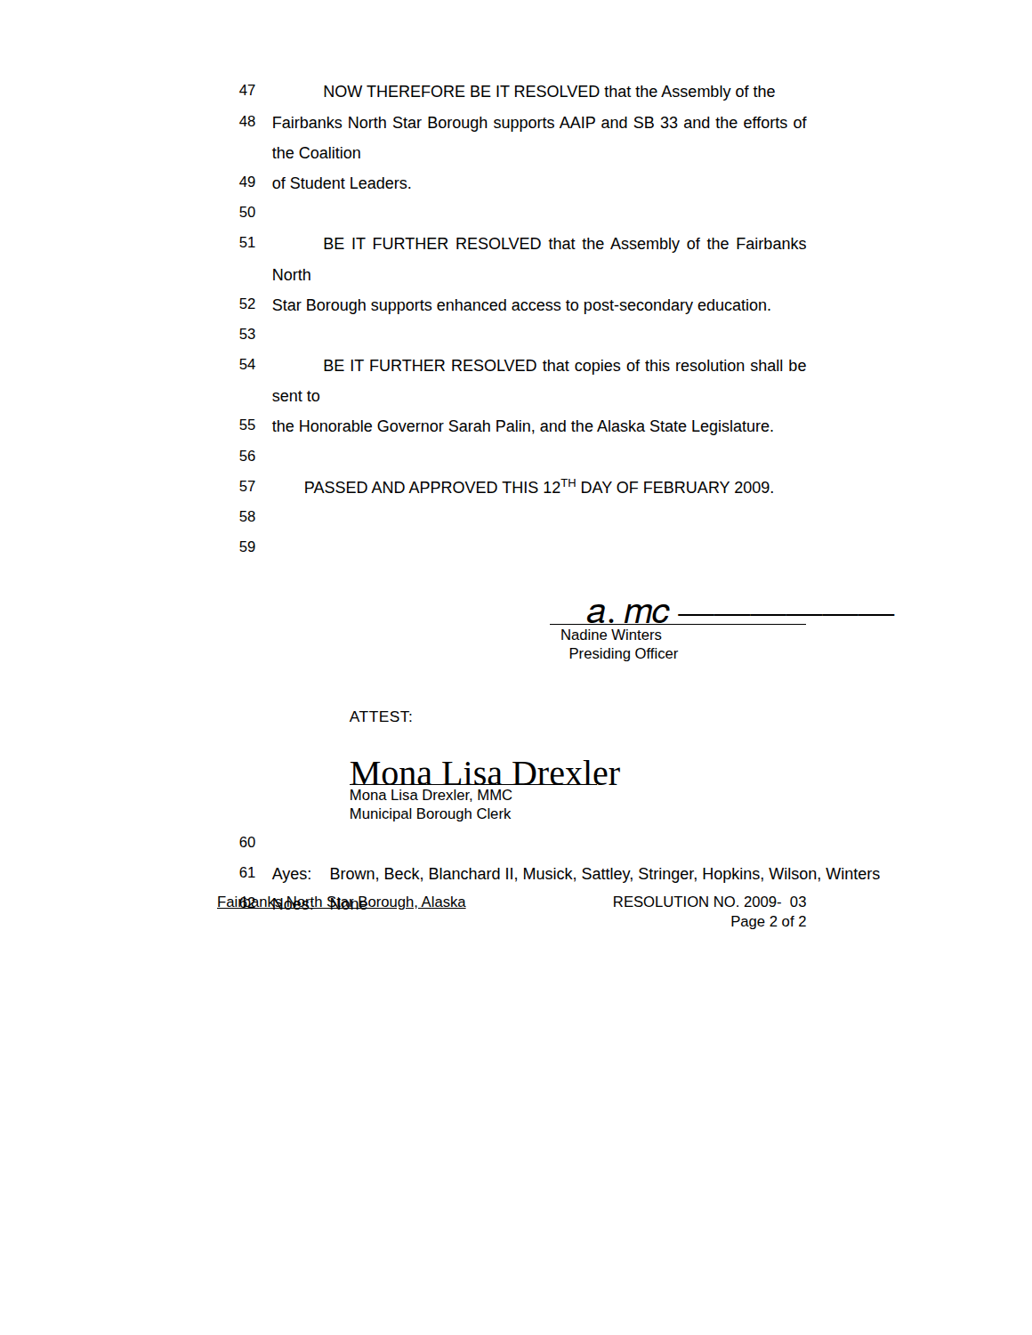NOW THEREFORE BE IT RESOLVED that the Assembly of the
Fairbanks North Star Borough supports AAIP and SB 33 and the efforts of the Coalition
of Student Leaders.
BE IT FURTHER RESOLVED that the Assembly of the Fairbanks North
Star Borough supports enhanced access to post-secondary education.
BE IT FURTHER RESOLVED that copies of this resolution shall be sent to
the Honorable Governor Sarah Palin, and the Alaska State Legislature.
PASSED AND APPROVED THIS 12TH DAY OF FEBRUARY 2009.
  𝑎. 𝑚𝑐 ——————
Nadine Winters
Presiding Officer
ATTEST:
Mona Lisa Drexler
Mona Lisa Drexler, MMC
Municipal Borough Clerk
Ayes: Brown, Beck, Blanchard II, Musick, Sattley, Stringer, Hopkins, Wilson, Winters
Noes: None
Fairbanks North Star Borough, Alaska
RESOLUTION NO. 2009- 03
Page 2 of 2